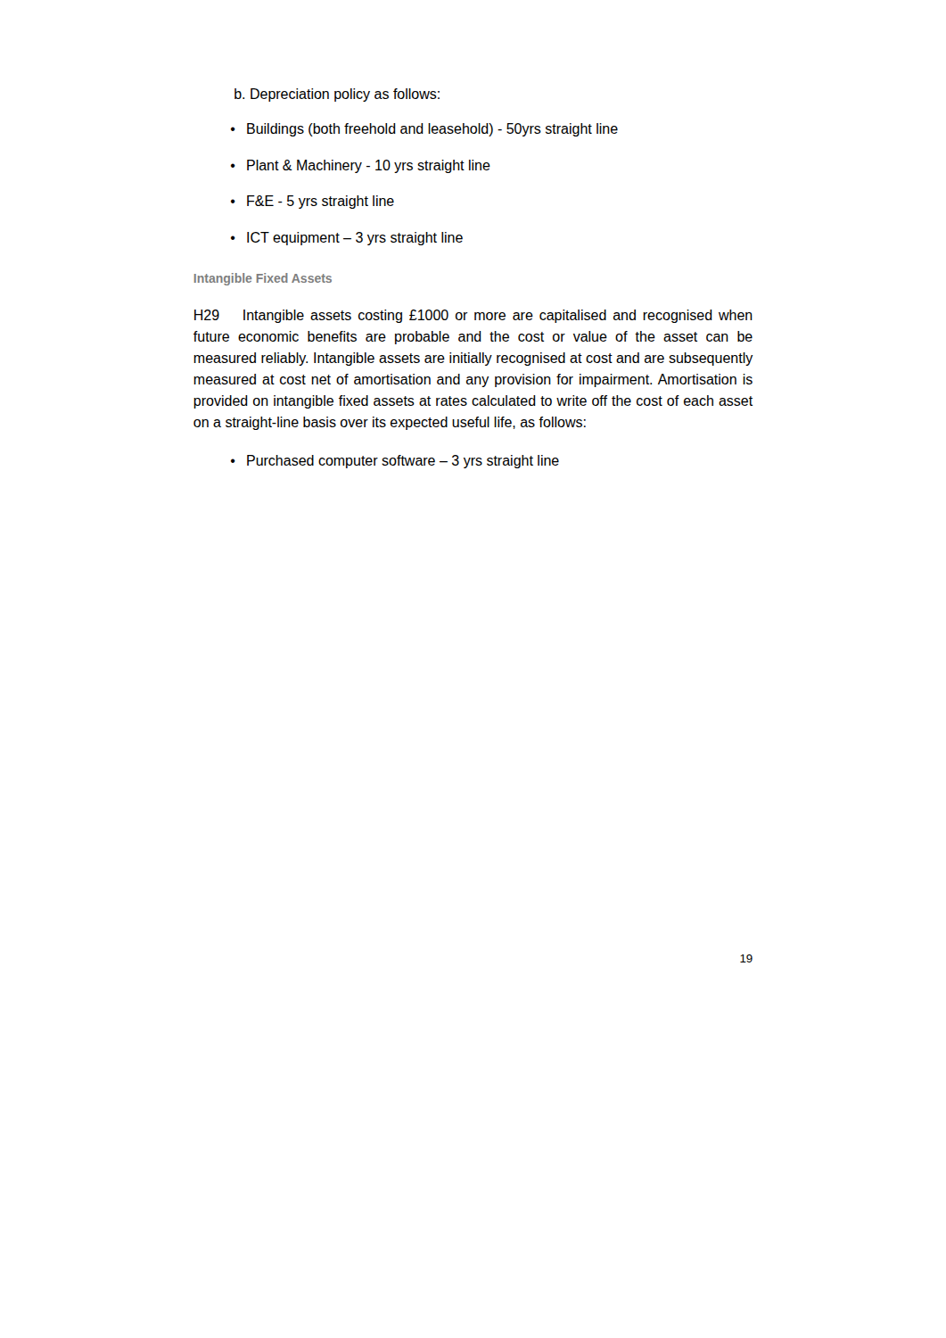b. Depreciation policy as follows:
Buildings (both freehold and leasehold) - 50yrs straight line
Plant & Machinery - 10 yrs straight line
F&E - 5 yrs straight line
ICT equipment – 3 yrs straight line
Intangible Fixed Assets
H29 Intangible assets costing £1000 or more are capitalised and recognised when future economic benefits are probable and the cost or value of the asset can be measured reliably. Intangible assets are initially recognised at cost and are subsequently measured at cost net of amortisation and any provision for impairment. Amortisation is provided on intangible fixed assets at rates calculated to write off the cost of each asset on a straight-line basis over its expected useful life, as follows:
Purchased computer software – 3 yrs straight line
19